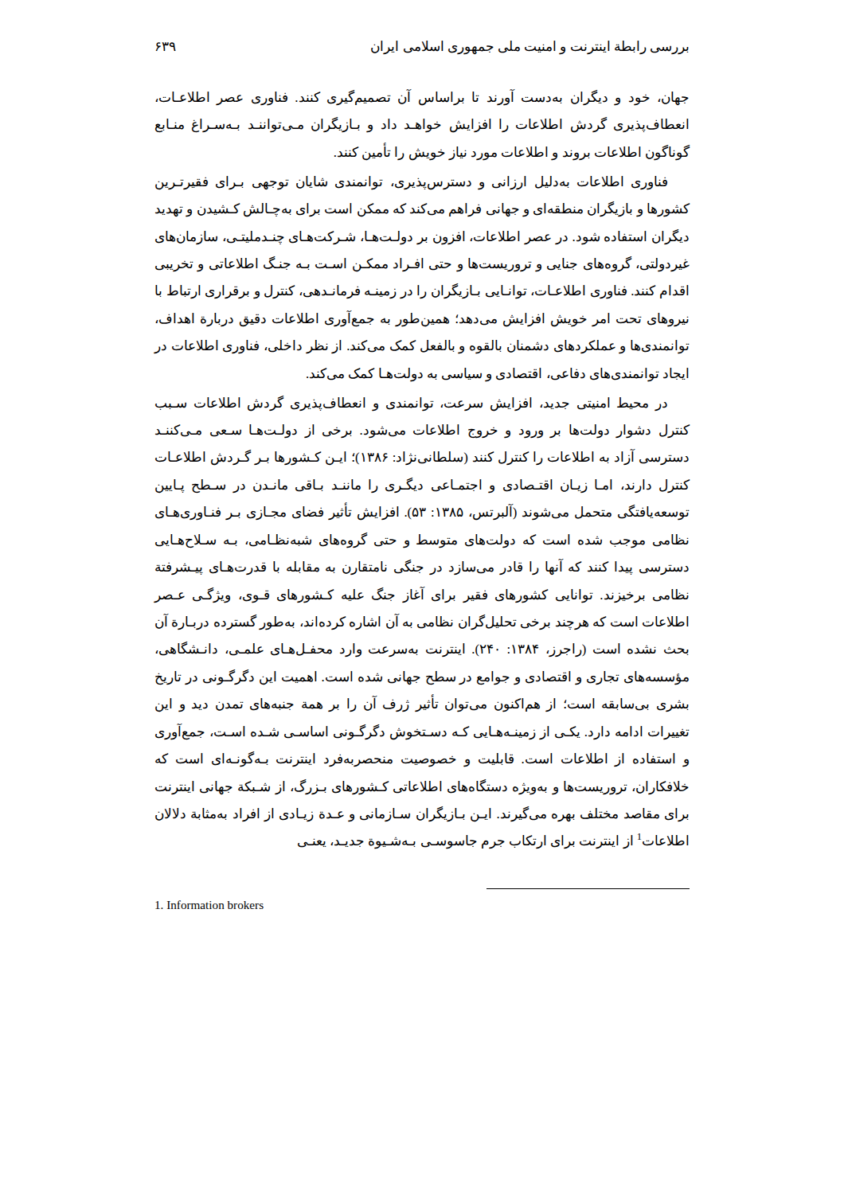بررسی رابطة اینترنت و امنیت ملی جمهوری اسلامی ایران ۶۳۹
جهان، خود و دیگران به‌دست آورند تا براساس آن تصمیم‌گیری کنند. فناوری عصر اطلاعـات، انعطاف‌پذیری گردش اطلاعات را افزایش خواهـد داد و بـازیگران مـی‌تواننـد بـه‌سـراغ منـابع گوناگون اطلاعات بروند و اطلاعات مورد نیاز خویش را تأمین کنند.
فناوری اطلاعات به‌دلیل ارزانی و دسترس‌پذیری، توانمندی شایان توجهی بـرای فقیرتـرین کشورها و بازیگران منطقه‌ای و جهانی فراهم می‌کند که ممکن است برای به‌چـالش کـشیدن و تهدید دیگران استفاده شود. در عصر اطلاعات، افزون بر دولـت‌هـا، شـرکت‌هـای چنـدملیتـی، سازمان‌های غیردولتی، گروه‌های جنایی و تروریست‌ها و حتی افـراد ممکـن اسـت بـه جنـگ اطلاعاتی و تخریبی اقدام کنند. فناوری اطلاعـات، توانـایی بـازیگران را در زمینـه فرمانـدهی، کنترل و برقراری ارتباط با نیروهای تحت امر خویش افزایش می‌دهد؛ همین‌طور به جمع‌آوری اطلاعات دقیق دربارة اهداف، توانمندی‌ها و عملکردهای دشمنان بالقوه و بالفعل کمک می‌کند. از نظر داخلی، فناوری اطلاعات در ایجاد توانمندی‌های دفاعی، اقتصادی و سیاسی به دولت‌هـا کمک می‌کند.
در محیط امنیتی جدید، افزایش سرعت، توانمندی و انعطاف‌پذیری گردش اطلاعات سـبب کنترل دشوار دولت‌ها بر ورود و خروج اطلاعات می‌شود. برخی از دولـت‌هـا سـعی مـی‌کننـد دسترسی آزاد به اطلاعات را کنترل کنند (سلطانی‌نژاد: ۱۳۸۶)؛ ایـن کـشورها بـر گـردش اطلاعـات کنترل دارند، امـا زیـان اقتـصادی و اجتمـاعی دیگـری را ماننـد بـاقی مانـدن در سـطح پـایین توسعه‌یافتگی متحمل می‌شوند (آلبرتس، ۱۳۸۵: ۵۳). افزایش تأثیر فضای مجـازی بـر فنـاوری‌هـای نظامی موجب شده است که دولت‌های متوسط و حتی گروه‌های شبه‌نظـامی، بـه سـلاح‌هـایی دسترسی پیدا کنند که آنها را قادر می‌سازد در جنگی نامتقارن به مقابله با قدرت‌هـای پیـشرفتة نظامی برخیزند. توانایی کشورهای فقیر برای آغاز جنگ علیه کـشورهای قـوی، ویژگـی عـصر اطلاعات است که هرچند برخی تحلیل‌گران نظامی به آن اشاره کرده‌اند، به‌طور گسترده دربـارة آن بحث نشده است (راجرز، ۱۳۸۴: ۲۴۰). اینترنت به‌سرعت وارد محفـل‌هـای علمـی، دانـشگاهی، مؤسسه‌های تجاری و اقتصادی و جوامع در سطح جهانی شده است. اهمیت این دگرگـونی در تاریخ بشری بی‌سابقه است؛ از هم‌اکنون می‌توان تأثیر ژرف آن را بر همة جنبه‌های تمدن دید و این تغییرات ادامه دارد. یکـی از زمینـه‌هـایی کـه دسـتخوش دگرگـونی اساسـی شـده اسـت، جمع‌آوری و استفاده از اطلاعات است. قابلیت و خصوصیت منحصربه‌فرد اینترنت بـه‌گونـه‌ای است که خلافکاران، تروریست‌ها و به‌ویژه دستگاه‌های اطلاعاتی کـشورهای بـزرگ، از شـبکة جهانی اینترنت برای مقاصد مختلف بهره می‌گیرند. ایـن بـازیگران سـازمانی و عـدة زیـادی از افراد به‌مثابة دلالان اطلاعات1 از اینترنت برای ارتکاب جرم جاسوسـی بـه‌شـیوة جدیـد، یعنـی
1. Information brokers